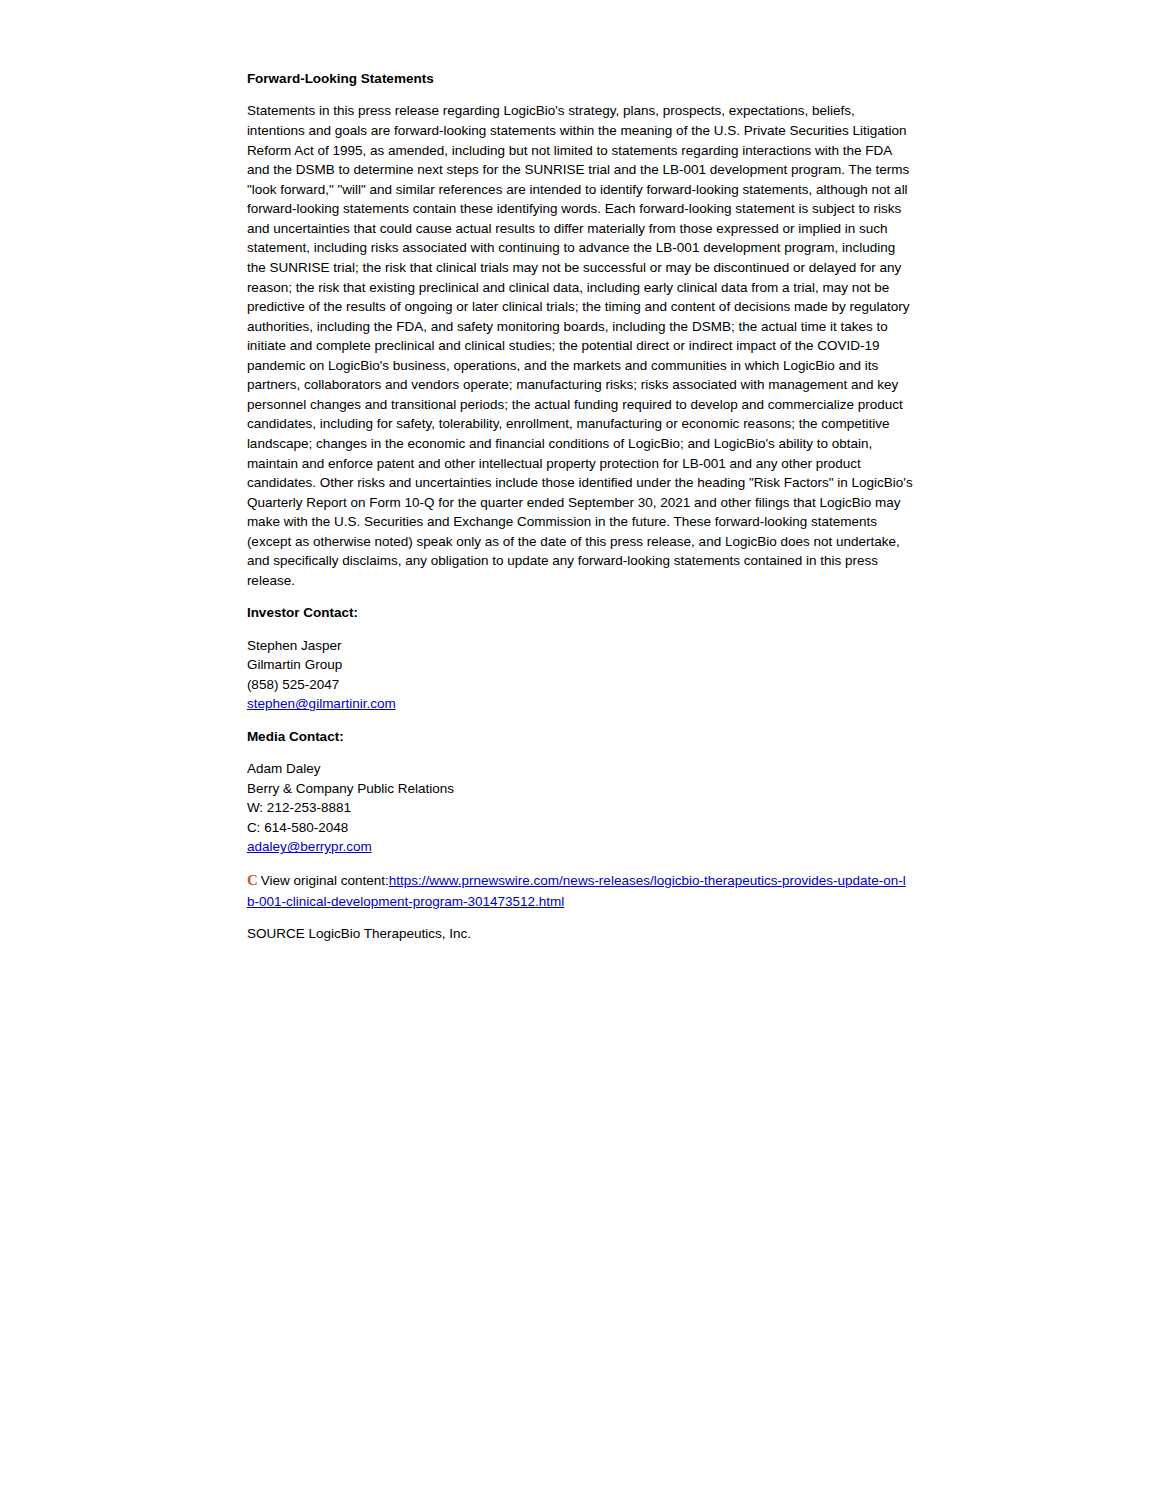Forward-Looking Statements
Statements in this press release regarding LogicBio's strategy, plans, prospects, expectations, beliefs, intentions and goals are forward-looking statements within the meaning of the U.S. Private Securities Litigation Reform Act of 1995, as amended, including but not limited to statements regarding interactions with the FDA and the DSMB to determine next steps for the SUNRISE trial and the LB-001 development program. The terms "look forward," "will" and similar references are intended to identify forward-looking statements, although not all forward-looking statements contain these identifying words. Each forward-looking statement is subject to risks and uncertainties that could cause actual results to differ materially from those expressed or implied in such statement, including risks associated with continuing to advance the LB-001 development program, including the SUNRISE trial; the risk that clinical trials may not be successful or may be discontinued or delayed for any reason; the risk that existing preclinical and clinical data, including early clinical data from a trial, may not be predictive of the results of ongoing or later clinical trials; the timing and content of decisions made by regulatory authorities, including the FDA, and safety monitoring boards, including the DSMB; the actual time it takes to initiate and complete preclinical and clinical studies; the potential direct or indirect impact of the COVID-19 pandemic on LogicBio's business, operations, and the markets and communities in which LogicBio and its partners, collaborators and vendors operate; manufacturing risks; risks associated with management and key personnel changes and transitional periods; the actual funding required to develop and commercialize product candidates, including for safety, tolerability, enrollment, manufacturing or economic reasons; the competitive landscape; changes in the economic and financial conditions of LogicBio; and LogicBio's ability to obtain, maintain and enforce patent and other intellectual property protection for LB-001 and any other product candidates. Other risks and uncertainties include those identified under the heading "Risk Factors" in LogicBio's Quarterly Report on Form 10-Q for the quarter ended September 30, 2021 and other filings that LogicBio may make with the U.S. Securities and Exchange Commission in the future. These forward-looking statements (except as otherwise noted) speak only as of the date of this press release, and LogicBio does not undertake, and specifically disclaims, any obligation to update any forward-looking statements contained in this press release.
Investor Contact:
Stephen Jasper
Gilmartin Group
(858) 525-2047
stephen@gilmartinir.com
Media Contact:
Adam Daley
Berry & Company Public Relations
W: 212-253-8881
C: 614-580-2048
adaley@berrypr.com
CView original content:https://www.prnewswire.com/news-releases/logicbio-therapeutics-provides-update-on-lb-001-clinical-development-program-301473512.html
SOURCE LogicBio Therapeutics, Inc.